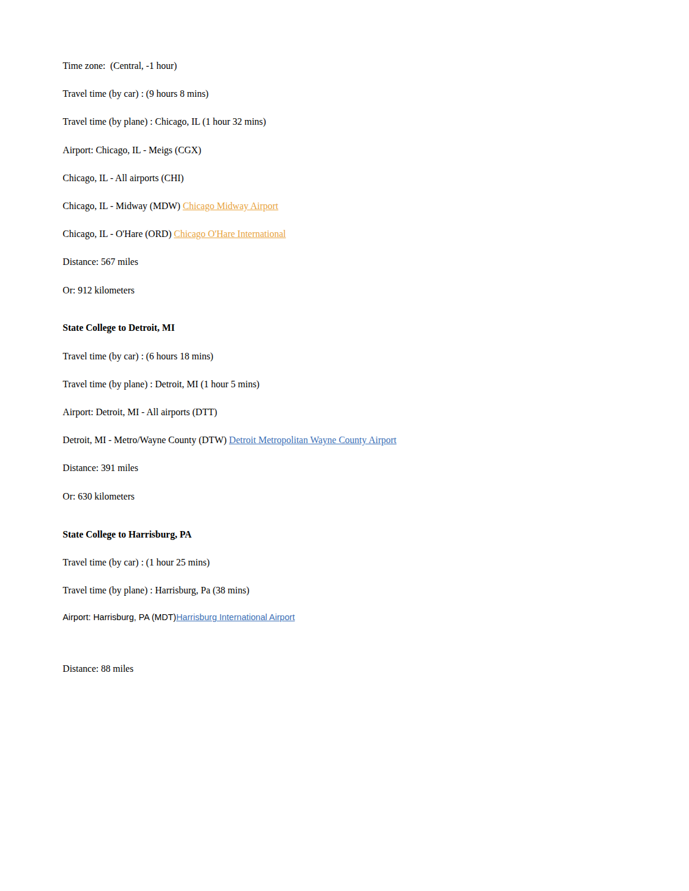Time zone: (Central, -1 hour)
Travel time (by car) : (9 hours 8 mins)
Travel time (by plane) : Chicago, IL (1 hour 32 mins)
Airport: Chicago, IL - Meigs (CGX)
Chicago, IL - All airports (CHI)
Chicago, IL - Midway (MDW) Chicago Midway Airport
Chicago, IL - O'Hare (ORD) Chicago O'Hare International
Distance: 567 miles
Or: 912 kilometers
State College to Detroit, MI
Travel time (by car) : (6 hours 18 mins)
Travel time (by plane) : Detroit, MI (1 hour 5 mins)
Airport: Detroit, MI - All airports (DTT)
Detroit, MI - Metro/Wayne County (DTW) Detroit Metropolitan Wayne County Airport
Distance: 391 miles
Or: 630 kilometers
State College to Harrisburg, PA
Travel time (by car) : (1 hour 25 mins)
Travel time (by plane) : Harrisburg, Pa (38 mins)
Airport: Harrisburg, PA (MDT)Harrisburg International Airport
Distance: 88 miles